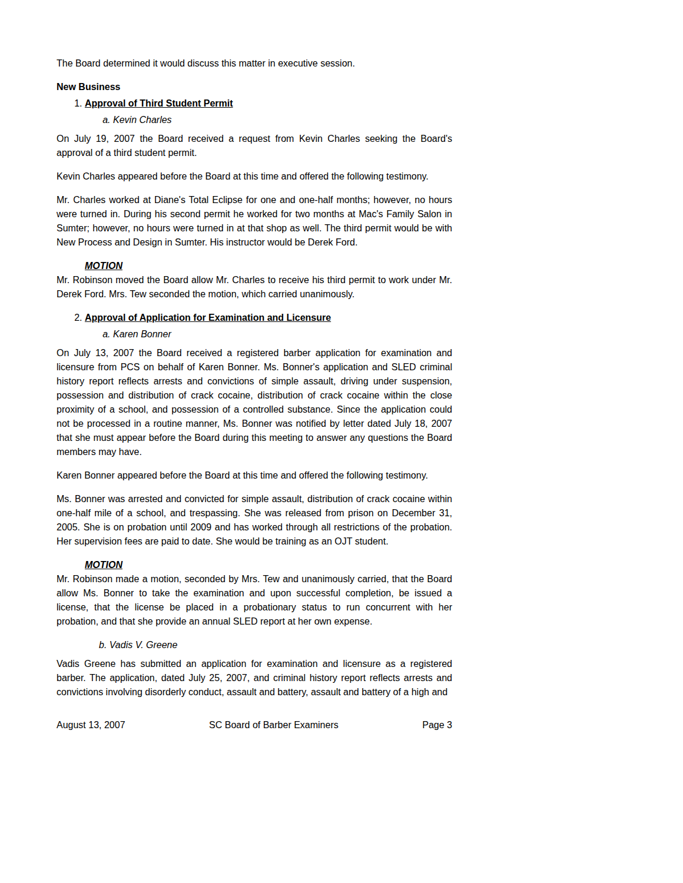The Board determined it would discuss this matter in executive session.
New Business
Approval of Third Student Permit
Kevin Charles
On July 19, 2007 the Board received a request from Kevin Charles seeking the Board's approval of a third student permit.
Kevin Charles appeared before the Board at this time and offered the following testimony.
Mr. Charles worked at Diane's Total Eclipse for one and one-half months; however, no hours were turned in. During his second permit he worked for two months at Mac's Family Salon in Sumter; however, no hours were turned in at that shop as well. The third permit would be with New Process and Design in Sumter. His instructor would be Derek Ford.
MOTION
Mr. Robinson moved the Board allow Mr. Charles to receive his third permit to work under Mr. Derek Ford. Mrs. Tew seconded the motion, which carried unanimously.
Approval of Application for Examination and Licensure
Karen Bonner
On July 13, 2007 the Board received a registered barber application for examination and licensure from PCS on behalf of Karen Bonner. Ms. Bonner's application and SLED criminal history report reflects arrests and convictions of simple assault, driving under suspension, possession and distribution of crack cocaine, distribution of crack cocaine within the close proximity of a school, and possession of a controlled substance. Since the application could not be processed in a routine manner, Ms. Bonner was notified by letter dated July 18, 2007 that she must appear before the Board during this meeting to answer any questions the Board members may have.
Karen Bonner appeared before the Board at this time and offered the following testimony.
Ms. Bonner was arrested and convicted for simple assault, distribution of crack cocaine within one-half mile of a school, and trespassing. She was released from prison on December 31, 2005. She is on probation until 2009 and has worked through all restrictions of the probation. Her supervision fees are paid to date. She would be training as an OJT student.
MOTION
Mr. Robinson made a motion, seconded by Mrs. Tew and unanimously carried, that the Board allow Ms. Bonner to take the examination and upon successful completion, be issued a license, that the license be placed in a probationary status to run concurrent with her probation, and that she provide an annual SLED report at her own expense.
b. Vadis V. Greene
Vadis Greene has submitted an application for examination and licensure as a registered barber. The application, dated July 25, 2007, and criminal history report reflects arrests and convictions involving disorderly conduct, assault and battery, assault and battery of a high and
August 13, 2007
SC Board of Barber Examiners
Page 3